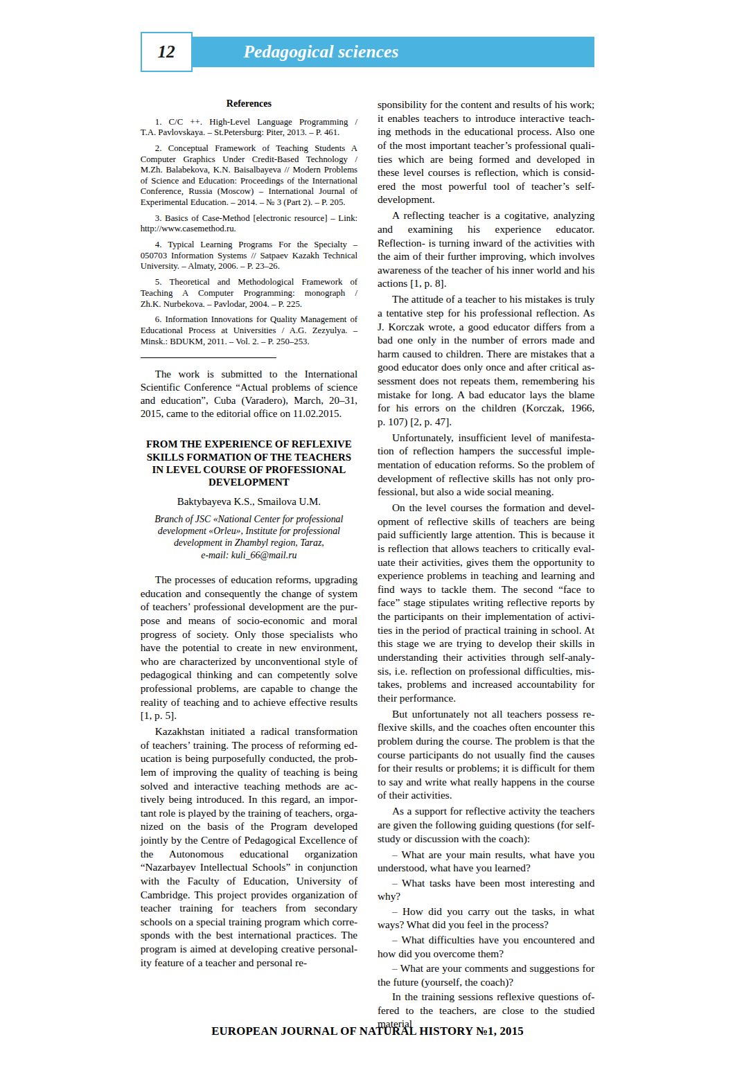Pedagogical sciences
12
References
1. C/C ++. High-Level Language Programming / T.A. Pavlovskaya. – St.Petersburg: Piter, 2013. – P. 461.
2. Conceptual Framework of Teaching Students A Computer Graphics Under Credit-Based Technology / M.Zh. Balabekova, K.N. Baisalbayeva // Modern Problems of Science and Education: Proceedings of the International Conference, Russia (Moscow) – International Journal of Experimental Education. – 2014. – № 3 (Part 2). – P. 205.
3. Basics of Case-Method [electronic resource] – Link: http://www.casemethod.ru.
4. Typical Learning Programs For the Specialty – 050703 Information Systems // Satpaev Kazakh Technical University. – Almaty, 2006. – P. 23–26.
5. Theoretical and Methodological Framework of Teaching A Computer Programming: monograph / Zh.K. Nurbekova. – Pavlodar, 2004. – P. 225.
6. Information Innovations for Quality Management of Educational Process at Universities / A.G. Zezyulya. – Minsk.: BDUKM, 2011. – Vol. 2. – P. 250–253.
The work is submitted to the International Scientific Conference “Actual problems of science and education”, Cuba (Varadero), March, 20–31, 2015, came to the editorial office on 11.02.2015.
FROM THE EXPERIENCE OF REFLEXIVE
SKILLS FORMATION OF THE TEACHERS
IN LEVEL COURSE OF PROFESSIONAL
DEVELOPMENT
Baktybayeva K.S., Smailova U.M.
Branch of JSC «National Center for professional
development «Orleu», Institute for professional
development in Zhambyl region, Taraz,
e-mail: kuli_66@mail.ru
The processes of education reforms, upgrading education and consequently the change of system of teachers’ professional development are the purpose and means of socio-economic and moral progress of society. Only those specialists who have the potential to create in new environment, who are characterized by unconventional style of pedagogical thinking and can competently solve professional problems, are capable to change the reality of teaching and to achieve effective results [1, p. 5].
Kazakhstan initiated a radical transformation of teachers’ training. The process of reforming education is being purposefully conducted, the problem of improving the quality of teaching is being solved and interactive teaching methods are actively being introduced. In this regard, an important role is played by the training of teachers, organized on the basis of the Program developed jointly by the Centre of Pedagogical Excellence of the Autonomous educational organization “Nazarbayev Intellectual Schools” in conjunction with the Faculty of Education, University of Cambridge. This project provides organization of teacher training for teachers from secondary schools on a special training program which corresponds with the best international practices. The program is aimed at developing creative personality feature of a teacher and personal re-
sponsibility for the content and results of his work; it enables teachers to introduce interactive teaching methods in the educational process. Also one of the most important teacher’s professional qualities which are being formed and developed in these level courses is reflection, which is considered the most powerful tool of teacher’s self- development.
A reflecting teacher is a cogitative, analyzing and examining his experience educator. Reflection- is turning inward of the activities with the aim of their further improving, which involves awareness of the teacher of his inner world and his actions [1, p. 8].
The attitude of a teacher to his mistakes is truly a tentative step for his professional reflection. As J. Korczak wrote, a good educator differs from a bad one only in the number of errors made and harm caused to children. There are mistakes that a good educator does only once and after critical assessment does not repeats them, remembering his mistake for long. A bad educator lays the blame for his errors on the children (Korczak, 1966, p. 107) [2, p. 47].
Unfortunately, insufficient level of manifestation of reflection hampers the successful implementation of education reforms. So the problem of development of reflective skills has not only professional, but also a wide social meaning.
On the level courses the formation and development of reflective skills of teachers are being paid sufficiently large attention. This is because it is reflection that allows teachers to critically evaluate their activities, gives them the opportunity to experience problems in teaching and learning and find ways to tackle them. The second “face to face” stage stipulates writing reflective reports by the participants on their implementation of activities in the period of practical training in school. At this stage we are trying to develop their skills in understanding their activities through self-analysis, i.e. reflection on professional difficulties, mistakes, problems and increased accountability for their performance.
But unfortunately not all teachers possess reflexive skills, and the coaches often encounter this problem during the course. The problem is that the course participants do not usually find the causes for their results or problems; it is difficult for them to say and write what really happens in the course of their activities.
As a support for reflective activity the teachers are given the following guiding questions (for self-study or discussion with the coach):
– What are your main results, what have you understood, what have you learned?
– What tasks have been most interesting and why?
– How did you carry out the tasks, in what ways? What did you feel in the process?
– What difficulties have you encountered and how did you overcome them?
– What are your comments and suggestions for the future (yourself, the coach)?
In the training sessions reflexive questions offered to the teachers, are close to the studied material
EUROPEAN JOURNAL OF NATURAL HISTORY №1, 2015